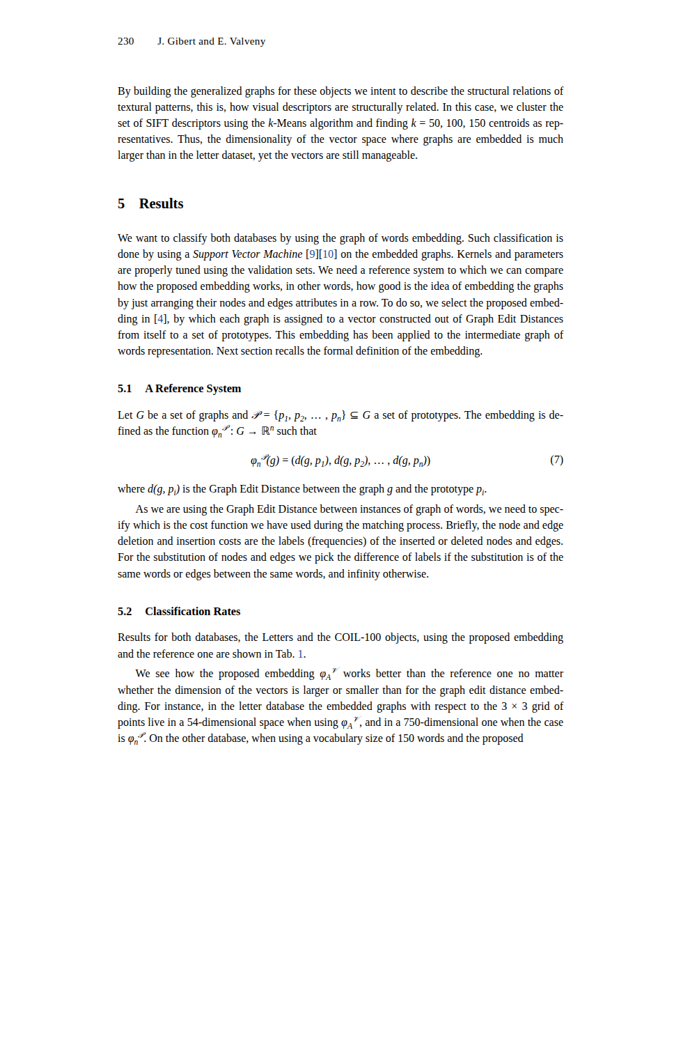230 J. Gibert and E. Valveny
By building the generalized graphs for these objects we intent to describe the structural relations of textural patterns, this is, how visual descriptors are structurally related. In this case, we cluster the set of SIFT descriptors using the k-Means algorithm and finding k = 50, 100, 150 centroids as representatives. Thus, the dimensionality of the vector space where graphs are embedded is much larger than in the letter dataset, yet the vectors are still manageable.
5 Results
We want to classify both databases by using the graph of words embedding. Such classification is done by using a Support Vector Machine [9][10] on the embedded graphs. Kernels and parameters are properly tuned using the validation sets. We need a reference system to which we can compare how the proposed embedding works, in other words, how good is the idea of embedding the graphs by just arranging their nodes and edges attributes in a row. To do so, we select the proposed embedding in [4], by which each graph is assigned to a vector constructed out of Graph Edit Distances from itself to a set of prototypes. This embedding has been applied to the intermediate graph of words representation. Next section recalls the formal definition of the embedding.
5.1 A Reference System
Let G be a set of graphs and 𝒫 = {p1, p2, … , pn} ⊆ G a set of prototypes. The embedding is defined as the function φn𝒫 : G → ℝn such that
φn𝒫(g) = (d(g, p1), d(g, p2), … , d(g, pn)) (7)
where d(g, pi) is the Graph Edit Distance between the graph g and the prototype pi.
As we are using the Graph Edit Distance between instances of graph of words, we need to specify which is the cost function we have used during the matching process. Briefly, the node and edge deletion and insertion costs are the labels (frequencies) of the inserted or deleted nodes and edges. For the substitution of nodes and edges we pick the difference of labels if the substitution is of the same words or edges between the same words, and infinity otherwise.
5.2 Classification Rates
Results for both databases, the Letters and the COIL-100 objects, using the proposed embedding and the reference one are shown in Tab. 1.
We see how the proposed embedding φA𝒱 works better than the reference one no matter whether the dimension of the vectors is larger or smaller than for the graph edit distance embedding. For instance, in the letter database the embedded graphs with respect to the 3 × 3 grid of points live in a 54-dimensional space when using φA𝒱, and in a 750-dimensional one when the case is φn𝒫. On the other database, when using a vocabulary size of 150 words and the proposed